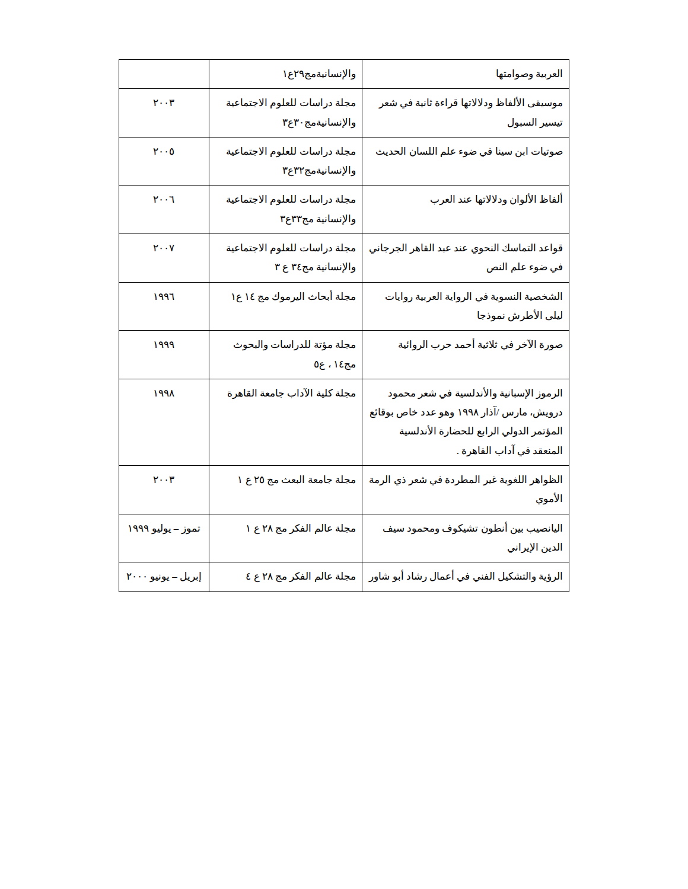| العربية وصوامتها | والإنسانيةمج٢٩ع١ | |
| موسيقى الألفاظ ودلالاتها قراءة ثانية في شعر تيسير السبول | مجلة دراسات للعلوم الاجتماعية والإنسانيةمج٣٠ع٣ | ٢٠٠٣ |
| صوتيات ابن سينا في ضوء علم اللسان الحديث | مجلة دراسات للعلوم الاجتماعية والإنسانيةمج٣٢ع٣ | ٢٠٠٥ |
| ألفاظ الألوان ودلالاتها عند العرب | مجلة دراسات للعلوم الاجتماعية والإنسانية مج٣٣ع٣ | ٢٠٠٦ |
| قواعد التماسك النحوي عند عبد القاهر الجرجاني في ضوء علم النص | مجلة دراسات للعلوم الاجتماعية والإنسانية مج٣٤ ع ٣ | ٢٠٠٧ |
| الشخصية النسوية في الرواية العربية روايات ليلى الأطرش نموذجا | مجلة أبحاث اليرموك مج ١٤ ع١ | ١٩٩٦ |
| صورة الآخر في ثلاثية أحمد حرب الروائية | مجلة مؤتة للدراسات والبحوث مج١٤ ، ع٥ | ١٩٩٩ |
| الرموز الإسبانية والأندلسية في شعر محمود درويش، مارس /آذار ١٩٩٨ وهو عدد خاص بوقائع المؤتمر الدولي الرابع للحضارة الأندلسية المنعقد في آداب القاهرة . | مجلة كلية الآداب جامعة القاهرة | ١٩٩٨ |
| الظواهر اللغوية غير المطردة في شعر ذي الرمة الأموي | مجلة جامعة البعث مج ٢٥ ع ١ | ٢٠٠٣ |
| اليانصيب بين أنطون تشيكوف ومحمود سيف الدين الإيراني | مجلة عالم الفكر مج ٢٨ ع ١ | تموز – يوليو ١٩٩٩ |
| الرؤية والتشكيل الفني في أعمال رشاد أبو شاور | مجلة عالم الفكر مج ٢٨ ع ٤ | إبريل – يونيو ٢٠٠٠ |